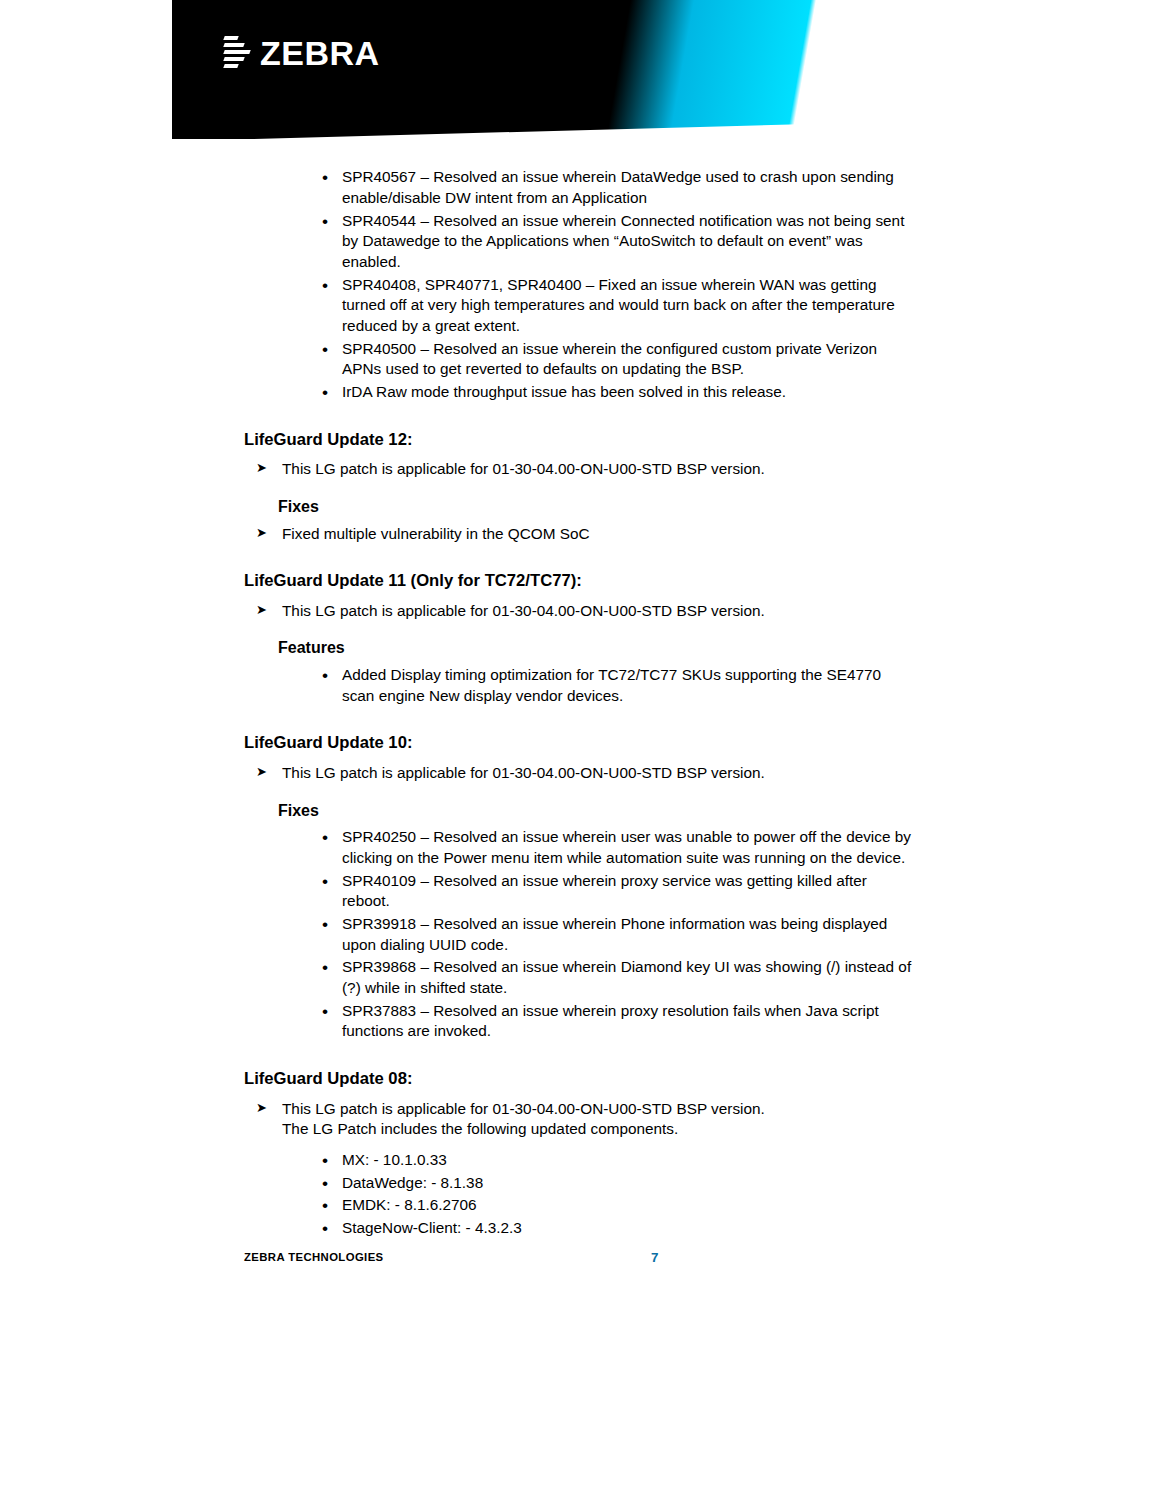ZEBRA
SPR40567 – Resolved an issue wherein DataWedge used to crash upon sending enable/disable DW intent from an Application
SPR40544 – Resolved an issue wherein Connected notification was not being sent by Datawedge to the Applications when “AutoSwitch to default on event” was enabled.
SPR40408, SPR40771, SPR40400 – Fixed an issue wherein WAN was getting turned off at very high temperatures and would turn back on after the temperature reduced by a great extent.
SPR40500 – Resolved an issue wherein the configured custom private Verizon APNs used to get reverted to defaults on updating the BSP.
IrDA Raw mode throughput issue has been solved in this release.
LifeGuard Update 12:
This LG patch is applicable for 01-30-04.00-ON-U00-STD BSP version.
Fixes
Fixed multiple vulnerability in the QCOM SoC
LifeGuard Update 11 (Only for TC72/TC77):
This LG patch is applicable for 01-30-04.00-ON-U00-STD BSP version.
Features
Added Display timing optimization for TC72/TC77 SKUs supporting the SE4770 scan engine New display vendor devices.
LifeGuard Update 10:
This LG patch is applicable for 01-30-04.00-ON-U00-STD BSP version.
Fixes
SPR40250 – Resolved an issue wherein user was unable to power off the device by clicking on the Power menu item while automation suite was running on the device.
SPR40109 – Resolved an issue wherein proxy service was getting killed after reboot.
SPR39918 – Resolved an issue wherein Phone information was being displayed upon dialing UUID code.
SPR39868 – Resolved an issue wherein Diamond key UI was showing (/) instead of (?) while in shifted state.
SPR37883 – Resolved an issue wherein proxy resolution fails when Java script functions are invoked.
LifeGuard Update 08:
This LG patch is applicable for 01-30-04.00-ON-U00-STD BSP version.
The LG Patch includes the following updated components.
MX: - 10.1.0.33
DataWedge: - 8.1.38
EMDK: - 8.1.6.2706
StageNow-Client: - 4.3.2.3
ZEBRA TECHNOLOGIES
7